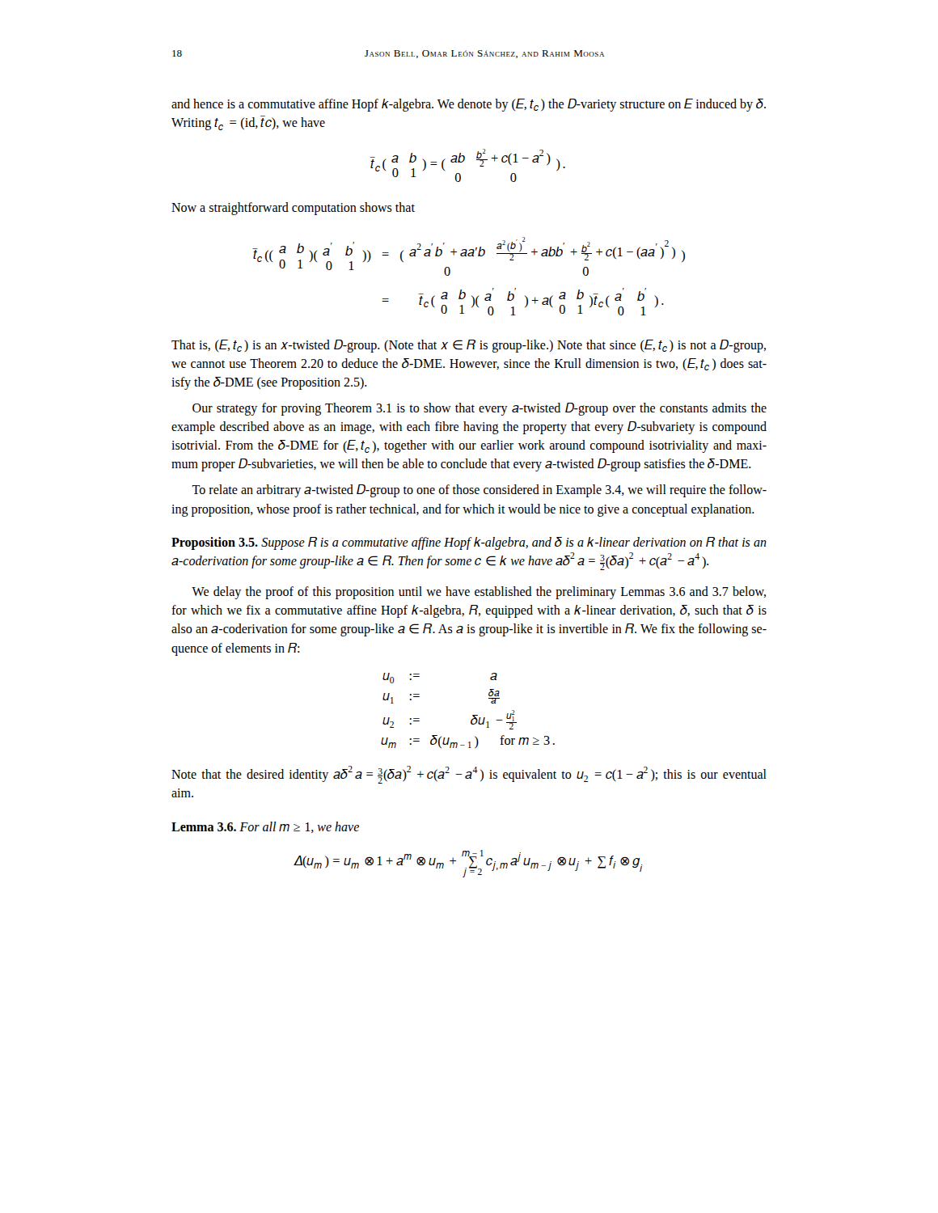18 Jason Bell, Omar León Sánchez, and Rahim Moosa
and hence is a commutative affine Hopf k-algebra. We denote by (E,tc) the D-variety structure on E induced by δ. Writing tc=(id,t¯c), we have
t¯c ( ab 01 ) = ( ab b22+c(1−a2) 00 ) .
Now a straightforward computation shows that
t¯c ( ( ab 01 ) ( a′b′ 01 ) ) = ( a2a′b′+aa′b a2(b′)22+abb′+b22+c(1−(aa′)2) 00 ) = t¯c ( ab 01 ) ( a′b′ 01 ) + a ( ab 01 ) t¯c ( a′b′ 01 ) .
That is, (E,tc) is an x-twisted D-group. (Note that x∈R is group-like.) Note that since (E,tc) is not a D-group, we cannot use Theorem 2.20 to deduce the δ-DME. However, since the Krull dimension is two, (E,tc) does satisfy the δ-DME (see Proposition 2.5).
Our strategy for proving Theorem 3.1 is to show that every a-twisted D-group over the constants admits the example described above as an image, with each fibre having the property that every D-subvariety is compound isotrivial. From the δ-DME for (E,tc), together with our earlier work around compound isotriviality and maximum proper D-subvarieties, we will then be able to conclude that every a-twisted D-group satisfies the δ-DME.
To relate an arbitrary a-twisted D-group to one of those considered in Example 3.4, we will require the following proposition, whose proof is rather technical, and for which it would be nice to give a conceptual explanation.
Proposition 3.5. Suppose R is a commutative affine Hopf k-algebra, and δ is a k-linear derivation on R that is an a-coderivation for some group-like a∈R. Then for some c∈k we have aδ2a=32(δa)2+c(a2−a4).
We delay the proof of this proposition until we have established the preliminary Lemmas 3.6 and 3.7 below, for which we fix a commutative affine Hopf k-algebra, R, equipped with a k-linear derivation, δ, such that δ is also an a-coderivation for some group-like a∈R. As a is group-like it is invertible in R. We fix the following sequence of elements in R:
u0 := a u1 := δaa u2 := δu1−u122 um := δ(um−1)for m≥3.
Note that the desired identity aδ2a=32(δa)2+c(a2−a4) is equivalent to u2=c(1−a2); this is our eventual aim.
Lemma 3.6. For all m≥1, we have
Δ(um) = um⊗1 + am⊗um + ∑j=2m−1 cj,m aj um−j ⊗ uj + ∑ fi⊗gi